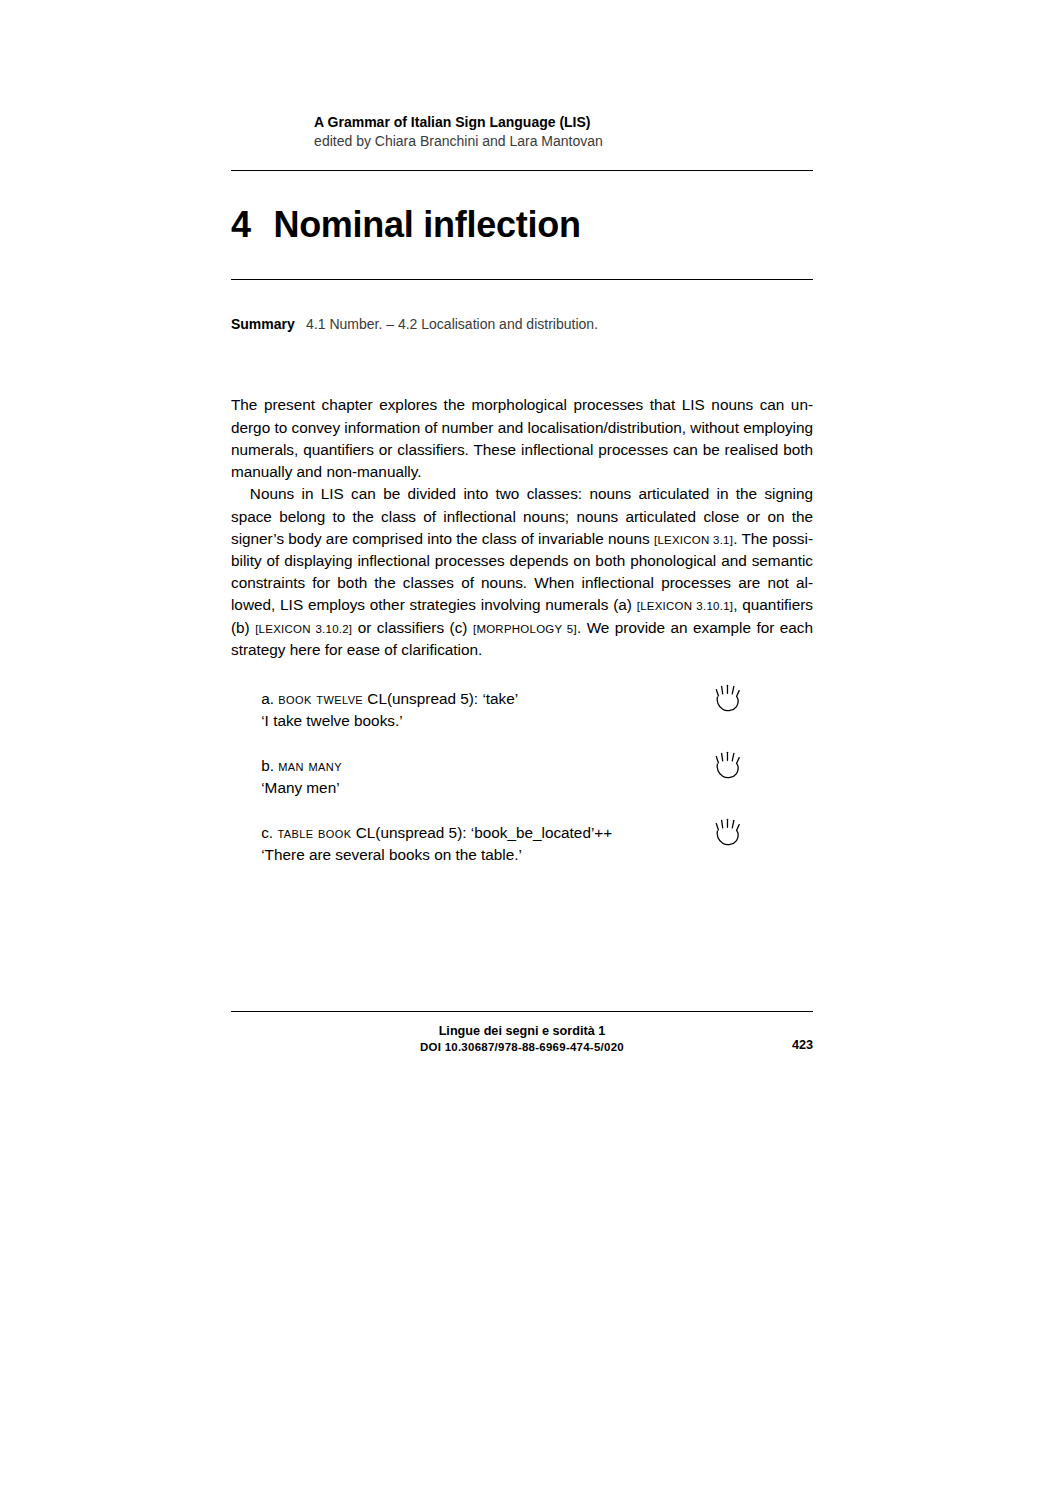A Grammar of Italian Sign Language (LIS)
edited by Chiara Branchini and Lara Mantovan
4 Nominal inflection
Summary4.1 Number. – 4.2 Localisation and distribution.
The present chapter explores the morphological processes that LIS nouns can undergo to convey information of number and localisation/distribution, without employing numerals, quantifiers or classifiers. These inflectional processes can be realised both manually and non-manually.
Nouns in LIS can be divided into two classes: nouns articulated in the signing space belong to the class of inflectional nouns; nouns articulated close or on the signer’s body are comprised into the class of invariable nouns [lexicon 3.1]. The possibility of displaying inflectional processes depends on both phonological and semantic constraints for both the classes of nouns. When inflectional processes are not allowed, LIS employs other strategies involving numerals (a) [lexicon 3.10.1], quantifiers (b) [lexicon 3.10.2] or classifiers (c) [morphology 5]. We provide an example for each strategy here for ease of clarification.
a. book twelve CL(unspread 5): ‘take’
‘I take twelve books.’
b. man many
‘Many men’
c. table book CL(unspread 5): ‘book_be_located’++
‘There are several books on the table.’
Lingue dei segni e sordità 1
DOI 10.30687/978-88-6969-474-5/020
423